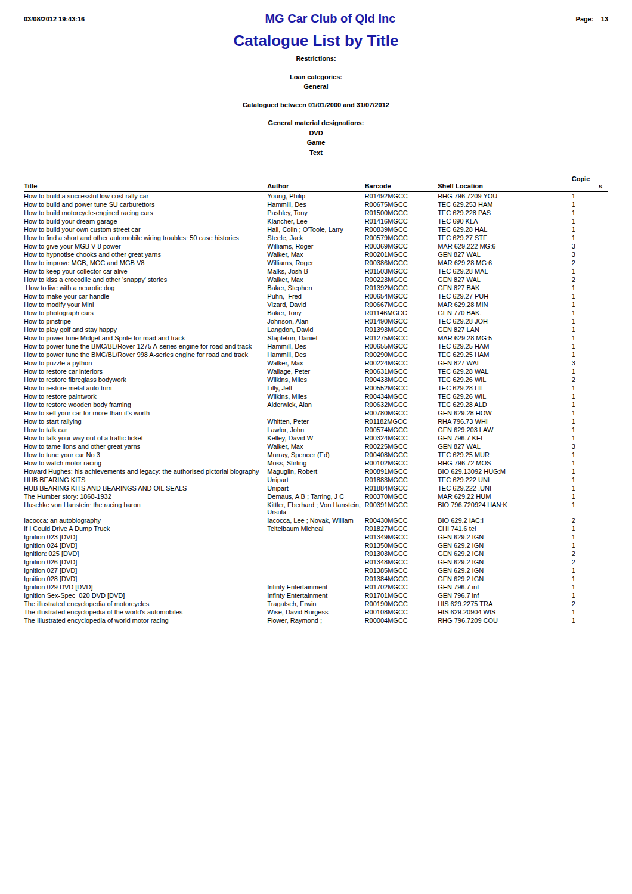03/08/2012 19:43:16
MG Car Club of Qld Inc
Page: 13
Catalogue List by Title
Restrictions:
Loan categories:
General
Catalogued between 01/01/2000 and 31/07/2012
General material designations:
DVD
Game
Text
| Title | Author | Barcode | Shelf Location | Copie s |
| --- | --- | --- | --- | --- |
| How to build a successful low-cost rally car | Young, Philip | R01492MGCC | RHG 796.7209 YOU | 1 |
| How to build and power tune SU carburettors | Hammill, Des | R00675MGCC | TEC 629.253 HAM | 1 |
| How to build motorcycle-engined racing cars | Pashley, Tony | R01500MGCC | TEC 629.228 PAS | 1 |
| How to build your dream garage | Klancher, Lee | R01416MGCC | TEC 690 KLA | 1 |
| How to build your own custom street car | Hall, Colin ; O'Toole, Larry | R00839MGCC | TEC 629.28 HAL | 1 |
| How to find a short and other automobile wiring troubles: 50 case histories | Steele, Jack | R00579MGCC | TEC 629.27 STE | 1 |
| How to give your MGB V-8 power | Williams, Roger | R00369MGCC | MAR 629.222 MG:6 | 3 |
| How to hypnotise chooks and other great yarns | Walker, Max | R00201MGCC | GEN 827 WAL | 3 |
| How to improve MGB, MGC and MGB V8 | Williams, Roger | R00386MGCC | MAR 629.28 MG:6 | 2 |
| How to keep your collector car alive | Malks, Josh B | R01503MGCC | TEC 629.28 MAL | 1 |
| How to kiss a crocodile and other 'snappy' stories | Walker, Max | R00223MGCC | GEN 827 WAL | 2 |
| How to live with a neurotic dog | Baker, Stephen | R01392MGCC | GEN 827 BAK | 1 |
| How to make your car handle | Puhn, Fred | R00654MGCC | TEC 629.27 PUH | 1 |
| How to modify your Mini | Vizard, David | R00667MGCC | MAR 629.28 MIN | 1 |
| How to photograph cars | Baker, Tony | R01146MGCC | GEN 770 BAK. | 1 |
| How to pinstripe | Johnson, Alan | R01490MGCC | TEC 629.28 JOH | 1 |
| How to play golf and stay happy | Langdon, David | R01393MGCC | GEN 827 LAN | 1 |
| How to power tune Midget and Sprite for road and track | Stapleton, Daniel | R01275MGCC | MAR 629.28 MG:5 | 1 |
| How to power tune the BMC/BL/Rover 1275 A-series engine for road and track | Hammill, Des | R00655MGCC | TEC 629.25 HAM | 1 |
| How to power tune the BMC/BL/Rover 998 A-series engine for road and track | Hammill, Des | R00290MGCC | TEC 629.25 HAM | 1 |
| How to puzzle a python | Walker, Max | R00224MGCC | GEN 827 WAL | 3 |
| How to restore car interiors | Wallage, Peter | R00631MGCC | TEC 629.28 WAL | 1 |
| How to restore fibreglass bodywork | Wilkins, Miles | R00433MGCC | TEC 629.26 WIL | 2 |
| How to restore metal auto trim | Lilly, Jeff | R00552MGCC | TEC 629.28 LIL | 1 |
| How to restore paintwork | Wilkins, Miles | R00434MGCC | TEC 629.26 WIL | 1 |
| How to restore wooden body framing | Alderwick, Alan | R00632MGCC | TEC 629.28 ALD | 1 |
| How to sell your car for more than it's worth | | R00780MGCC | GEN 629.28 HOW | 1 |
| How to start rallying | Whitten, Peter | R01182MGCC | RHA 796.73 WHI | 1 |
| How to talk car | Lawlor, John | R00574MGCC | GEN 629.203 LAW | 1 |
| How to talk your way out of a traffic ticket | Kelley, David W | R00324MGCC | GEN 796.7 KEL | 1 |
| How to tame lions and other great yarns | Walker, Max | R00225MGCC | GEN 827 WAL | 3 |
| How to tune your car No 3 | Murray, Spencer (Ed) | R00408MGCC | TEC 629.25 MUR | 1 |
| How to watch motor racing | Moss, Stirling | R00102MGCC | RHG 796.72 MOS | 1 |
| Howard Hughes: his achievements and legacy: the authorised pictorial biography | Maguglin, Robert | R00891MGCC | BIO 629.13092 HUG:M | 1 |
| HUB BEARING KITS | Unipart | R01883MGCC | TEC 629.222 UNI | 1 |
| HUB BEARING KITS AND BEARINGS AND OIL SEALS | Unipart | R01884MGCC | TEC 629.222 .UNI | 1 |
| The Humber story: 1868-1932 | Demaus, A B ; Tarring, J C | R00370MGCC | MAR 629.22 HUM | 1 |
| Huschke von Hanstein: the racing baron | Kittler, Eberhard ; Von Hanstein, Ursula | R00391MGCC | BIO 796.720924 HAN:K | 1 |
| Iacocca: an autobiography | Iacocca, Lee ; Novak, William | R00430MGCC | BIO 629.2 IAC:I | 2 |
| If I Could Drive A Dump Truck | Teitelbaum Micheal | R01827MGCC | CHI 741.6 tei | 1 |
| Ignition 023 [DVD] | | R01349MGCC | GEN 629.2 IGN | 1 |
| Ignition 024 [DVD] | | R01350MGCC | GEN 629.2 IGN | 1 |
| Ignition: 025 [DVD] | | R01303MGCC | GEN 629.2 IGN | 2 |
| Ignition 026 [DVD] | | R01348MGCC | GEN 629.2 IGN | 2 |
| Ignition 027 [DVD] | | R01385MGCC | GEN 629.2 IGN | 1 |
| Ignition 028 [DVD] | | R01384MGCC | GEN 629.2 IGN | 1 |
| Ignition 029 DVD [DVD] | Infinty Entertainment | R01702MGCC | GEN 796.7 inf | 1 |
| Ignition Sex-Spec 020 DVD [DVD] | Infinty Entertainment | R01701MGCC | GEN 796.7 inf | 1 |
| The illustrated encyclopedia of motorcycles | Tragatsch, Erwin | R00190MGCC | HIS 629.2275 TRA | 2 |
| The illustrated encyclopedia of the world's automobiles | Wise, David Burgess | R00108MGCC | HIS 629.20904 WIS | 1 |
| The Illustrated encyclopedia of world motor racing | Flower, Raymond ; | R00004MGCC | RHG 796.7209 COU | 1 |